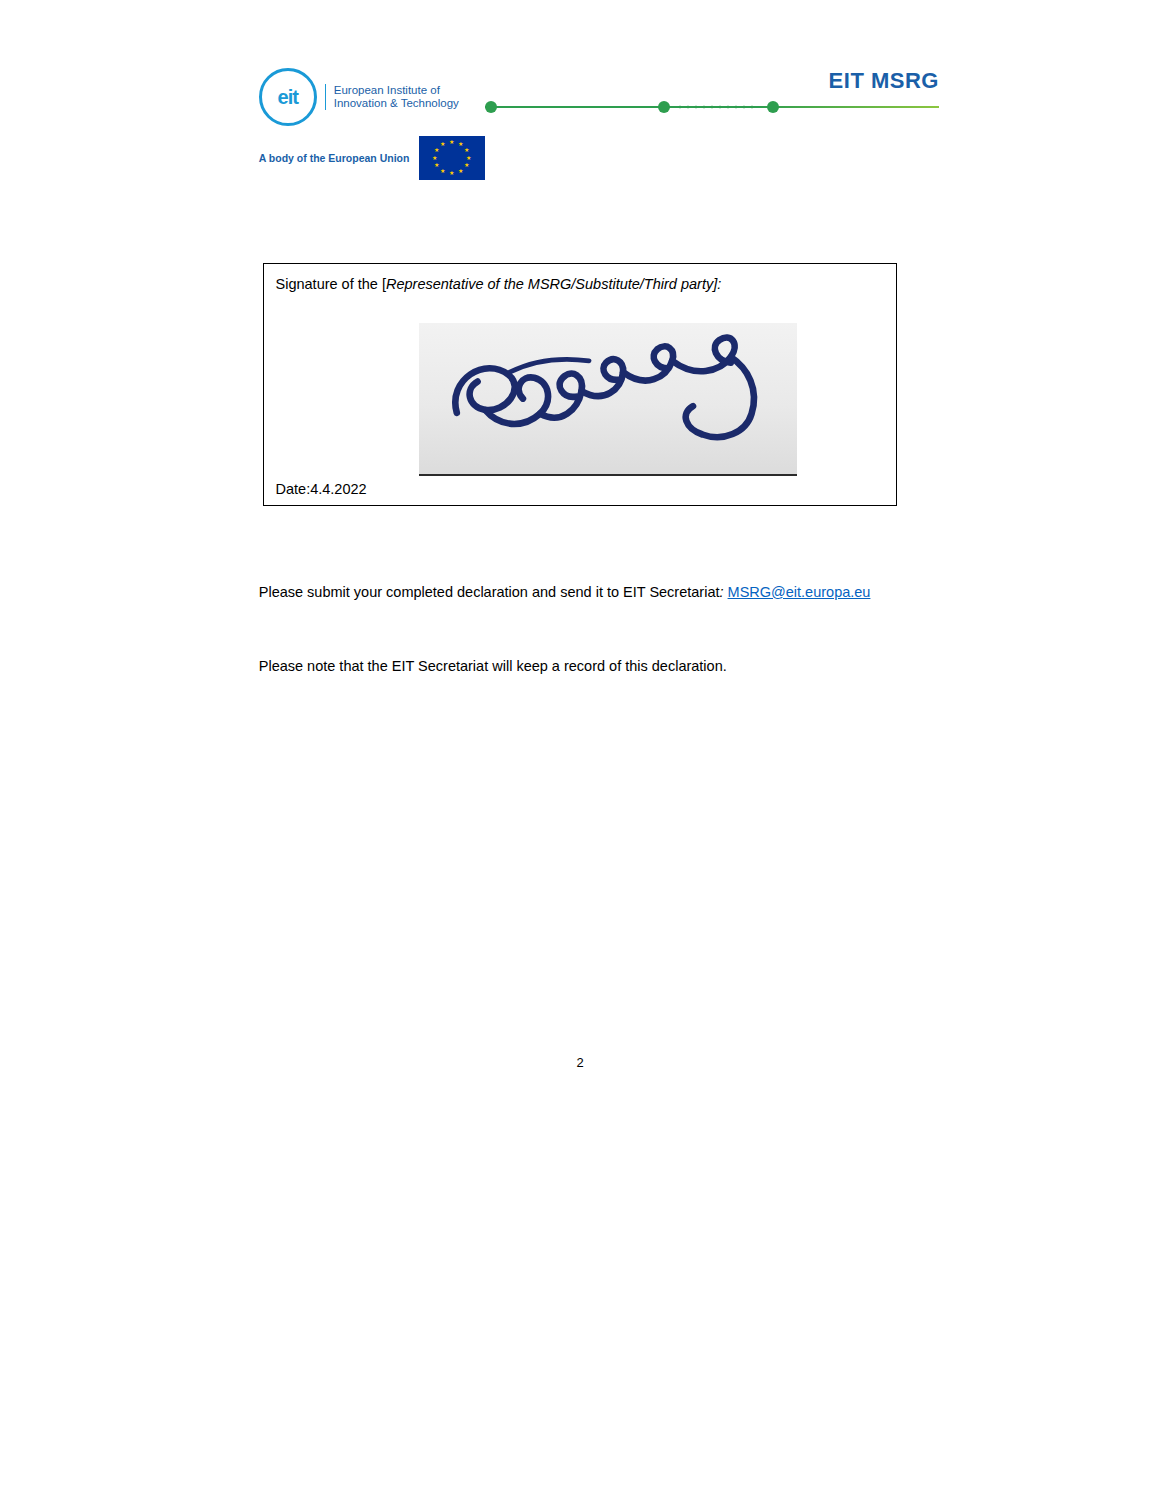eit
European Institute of Innovation & Technology
A body of the European Union
★
★
★
★
★
★
★
★
★
★
★
★
EIT MSRG
Signature of the [Representative of the MSRG/Substitute/Third party]:
Date:4.4.2022
Please submit your completed declaration and send it to EIT Secretariat: MSRG@eit.europa.eu
Please note that the EIT Secretariat will keep a record of this declaration.
2